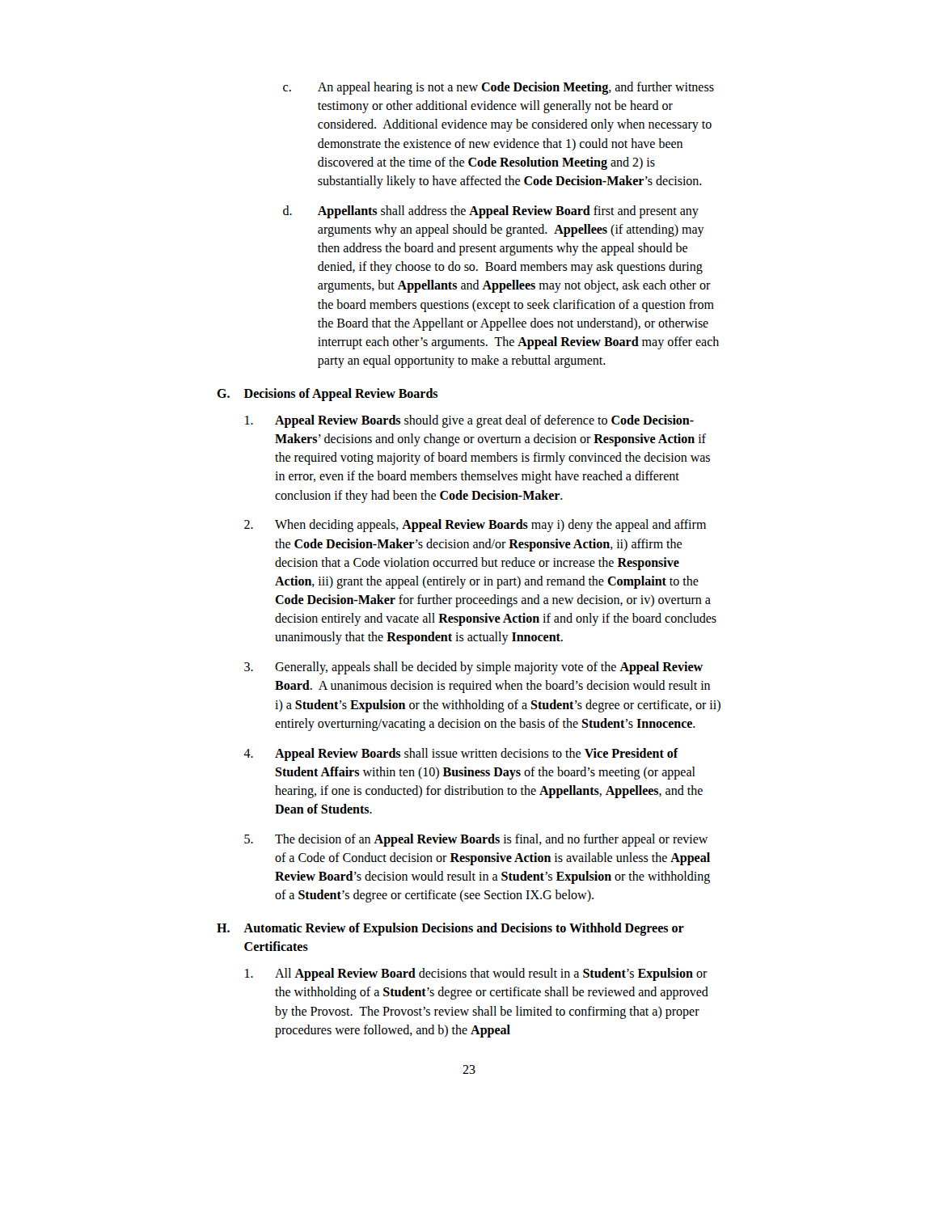c. An appeal hearing is not a new Code Decision Meeting, and further witness testimony or other additional evidence will generally not be heard or considered. Additional evidence may be considered only when necessary to demonstrate the existence of new evidence that 1) could not have been discovered at the time of the Code Resolution Meeting and 2) is substantially likely to have affected the Code Decision-Maker’s decision.
d. Appellants shall address the Appeal Review Board first and present any arguments why an appeal should be granted. Appellees (if attending) may then address the board and present arguments why the appeal should be denied, if they choose to do so. Board members may ask questions during arguments, but Appellants and Appellees may not object, ask each other or the board members questions (except to seek clarification of a question from the Board that the Appellant or Appellee does not understand), or otherwise interrupt each other’s arguments. The Appeal Review Board may offer each party an equal opportunity to make a rebuttal argument.
G. Decisions of Appeal Review Boards
1. Appeal Review Boards should give a great deal of deference to Code Decision-Makers’ decisions and only change or overturn a decision or Responsive Action if the required voting majority of board members is firmly convinced the decision was in error, even if the board members themselves might have reached a different conclusion if they had been the Code Decision-Maker.
2. When deciding appeals, Appeal Review Boards may i) deny the appeal and affirm the Code Decision-Maker’s decision and/or Responsive Action, ii) affirm the decision that a Code violation occurred but reduce or increase the Responsive Action, iii) grant the appeal (entirely or in part) and remand the Complaint to the Code Decision-Maker for further proceedings and a new decision, or iv) overturn a decision entirely and vacate all Responsive Action if and only if the board concludes unanimously that the Respondent is actually Innocent.
3. Generally, appeals shall be decided by simple majority vote of the Appeal Review Board. A unanimous decision is required when the board’s decision would result in i) a Student’s Expulsion or the withholding of a Student’s degree or certificate, or ii) entirely overturning/vacating a decision on the basis of the Student’s Innocence.
4. Appeal Review Boards shall issue written decisions to the Vice President of Student Affairs within ten (10) Business Days of the board’s meeting (or appeal hearing, if one is conducted) for distribution to the Appellants, Appellees, and the Dean of Students.
5. The decision of an Appeal Review Boards is final, and no further appeal or review of a Code of Conduct decision or Responsive Action is available unless the Appeal Review Board’s decision would result in a Student’s Expulsion or the withholding of a Student’s degree or certificate (see Section IX.G below).
H. Automatic Review of Expulsion Decisions and Decisions to Withhold Degrees or Certificates
1. All Appeal Review Board decisions that would result in a Student’s Expulsion or the withholding of a Student’s degree or certificate shall be reviewed and approved by the Provost. The Provost’s review shall be limited to confirming that a) proper procedures were followed, and b) the Appeal
23